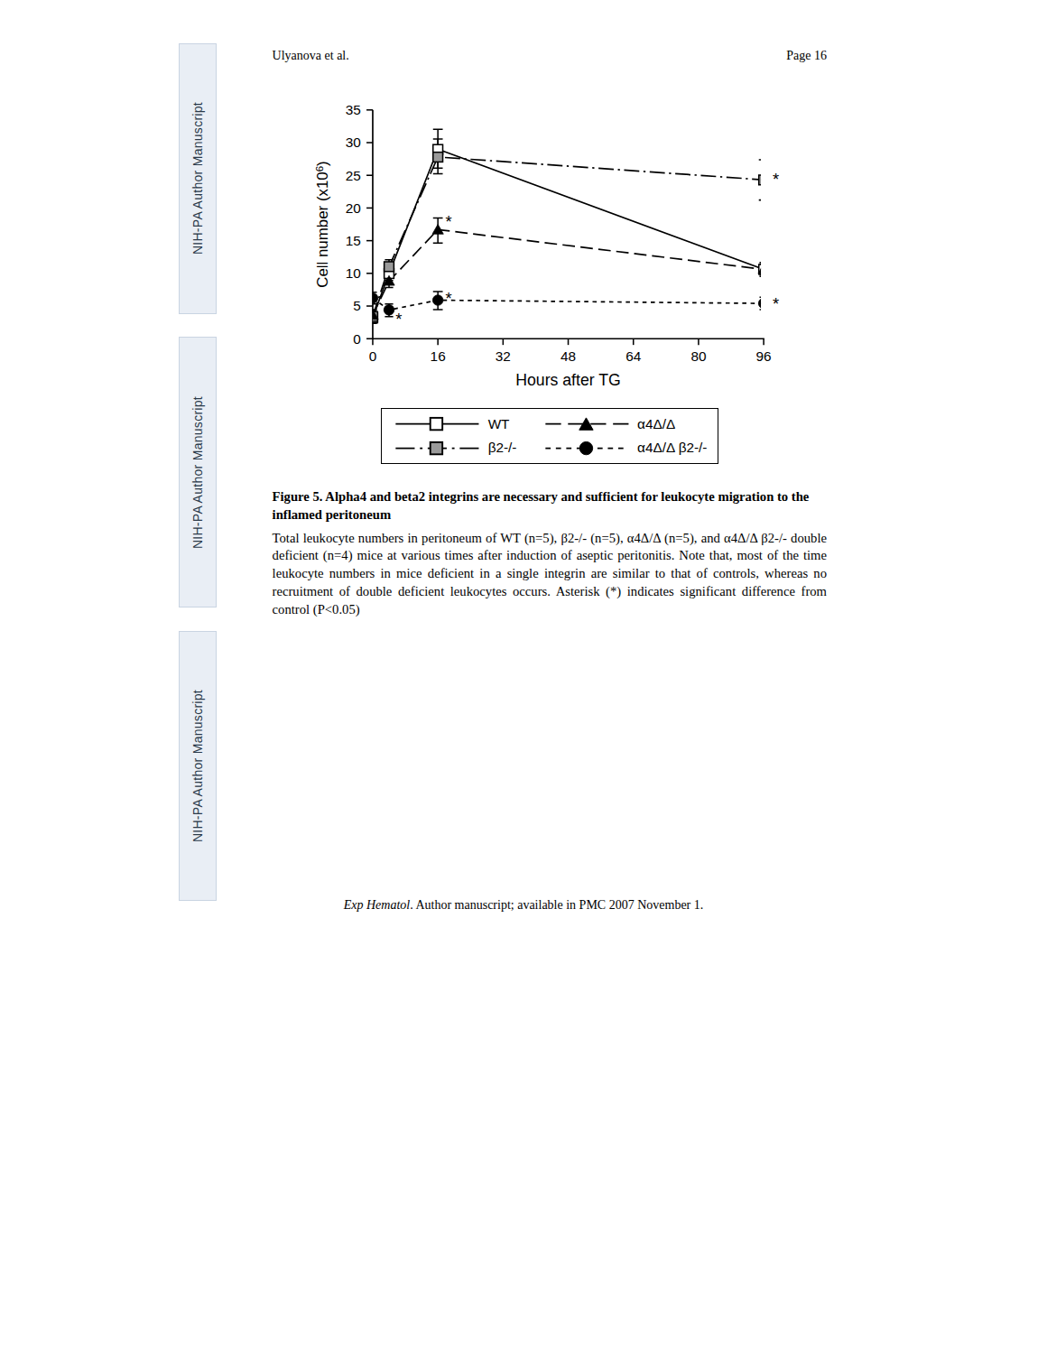NIH-PA Author Manuscript
NIH-PA Author Manuscript
NIH-PA Author Manuscript
Ulyanova et al.
Page 16
0 5 10 15 20 25 30 35 0 16 32 48 64 80 96 Cell number (x106) Hours after TG * * * * *
WT
α4Δ/Δ
β2-/-
α4Δ/Δ β2-/-
Figure 5. Alpha4 and beta2 integrins are necessary and sufficient for leukocyte migration to the inflamed peritoneum
Total leukocyte numbers in peritoneum of WT (n=5), β2-/- (n=5), α4Δ/Δ (n=5), and α4Δ/Δ β2-/- double deficient (n=4) mice at various times after induction of aseptic peritonitis. Note that, most of the time leukocyte numbers in mice deficient in a single integrin are similar to that of controls, whereas no recruitment of double deficient leukocytes occurs. Asterisk (*) indicates significant difference from control (P<0.05)
Exp Hematol. Author manuscript; available in PMC 2007 November 1.